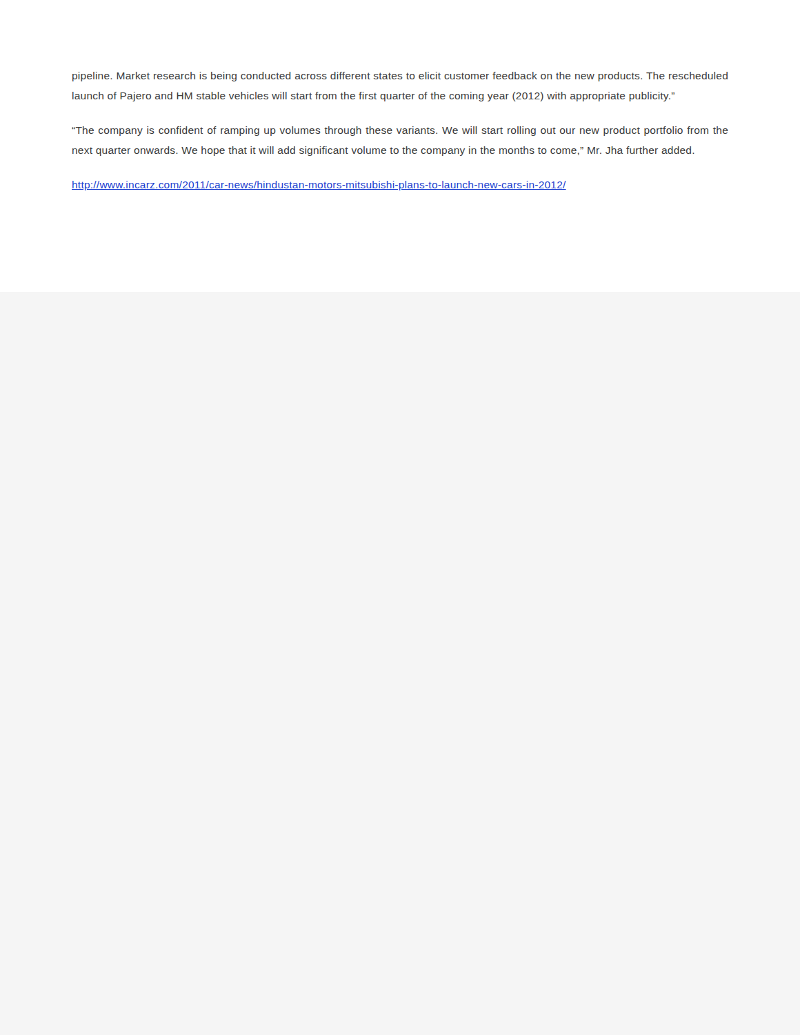pipeline. Market research is being conducted across different states to elicit customer feedback on the new products. The rescheduled launch of Pajero and HM stable vehicles will start from the first quarter of the coming year (2012) with appropriate publicity.”
“The company is confident of ramping up volumes through these variants. We will start rolling out our new product portfolio from the next quarter onwards. We hope that it will add significant volume to the company in the months to come,” Mr. Jha further added.
http://www.incarz.com/2011/car-news/hindustan-motors-mitsubishi-plans-to-launch-new-cars-in-2012/